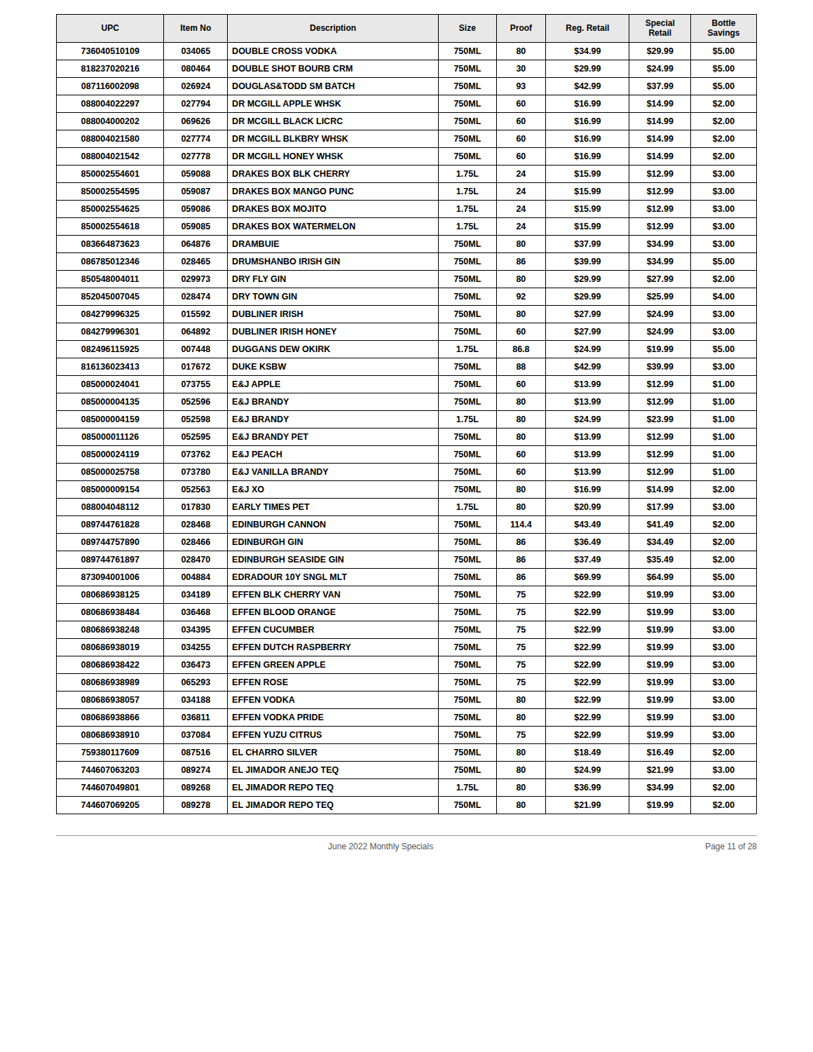| UPC | Item No | Description | Size | Proof | Reg. Retail | Special Retail | Bottle Savings |
| --- | --- | --- | --- | --- | --- | --- | --- |
| 736040510109 | 034065 | DOUBLE CROSS VODKA | 750ML | 80 | $34.99 | $29.99 | $5.00 |
| 818237020216 | 080464 | DOUBLE SHOT BOURB CRM | 750ML | 30 | $29.99 | $24.99 | $5.00 |
| 087116002098 | 026924 | DOUGLAS&TODD SM BATCH | 750ML | 93 | $42.99 | $37.99 | $5.00 |
| 088004022297 | 027794 | DR MCGILL APPLE WHSK | 750ML | 60 | $16.99 | $14.99 | $2.00 |
| 088004000202 | 069626 | DR MCGILL BLACK LICRC | 750ML | 60 | $16.99 | $14.99 | $2.00 |
| 088004021580 | 027774 | DR MCGILL BLKBRY WHSK | 750ML | 60 | $16.99 | $14.99 | $2.00 |
| 088004021542 | 027778 | DR MCGILL HONEY WHSK | 750ML | 60 | $16.99 | $14.99 | $2.00 |
| 850002554601 | 059088 | DRAKES BOX BLK CHERRY | 1.75L | 24 | $15.99 | $12.99 | $3.00 |
| 850002554595 | 059087 | DRAKES BOX MANGO PUNC | 1.75L | 24 | $15.99 | $12.99 | $3.00 |
| 850002554625 | 059086 | DRAKES BOX MOJITO | 1.75L | 24 | $15.99 | $12.99 | $3.00 |
| 850002554618 | 059085 | DRAKES BOX WATERMELON | 1.75L | 24 | $15.99 | $12.99 | $3.00 |
| 083664873623 | 064876 | DRAMBUIE | 750ML | 80 | $37.99 | $34.99 | $3.00 |
| 086785012346 | 028465 | DRUMSHANBO IRISH GIN | 750ML | 86 | $39.99 | $34.99 | $5.00 |
| 850548004011 | 029973 | DRY FLY GIN | 750ML | 80 | $29.99 | $27.99 | $2.00 |
| 852045007045 | 028474 | DRY TOWN GIN | 750ML | 92 | $29.99 | $25.99 | $4.00 |
| 084279996325 | 015592 | DUBLINER IRISH | 750ML | 80 | $27.99 | $24.99 | $3.00 |
| 084279996301 | 064892 | DUBLINER IRISH HONEY | 750ML | 60 | $27.99 | $24.99 | $3.00 |
| 082496115925 | 007448 | DUGGANS DEW OKIRK | 1.75L | 86.8 | $24.99 | $19.99 | $5.00 |
| 816136023413 | 017672 | DUKE KSBW | 750ML | 88 | $42.99 | $39.99 | $3.00 |
| 085000024041 | 073755 | E&J APPLE | 750ML | 60 | $13.99 | $12.99 | $1.00 |
| 085000004135 | 052596 | E&J BRANDY | 750ML | 80 | $13.99 | $12.99 | $1.00 |
| 085000004159 | 052598 | E&J BRANDY | 1.75L | 80 | $24.99 | $23.99 | $1.00 |
| 085000011126 | 052595 | E&J BRANDY PET | 750ML | 80 | $13.99 | $12.99 | $1.00 |
| 085000024119 | 073762 | E&J PEACH | 750ML | 60 | $13.99 | $12.99 | $1.00 |
| 085000025758 | 073780 | E&J VANILLA BRANDY | 750ML | 60 | $13.99 | $12.99 | $1.00 |
| 085000009154 | 052563 | E&J XO | 750ML | 80 | $16.99 | $14.99 | $2.00 |
| 088004048112 | 017830 | EARLY TIMES PET | 1.75L | 80 | $20.99 | $17.99 | $3.00 |
| 089744761828 | 028468 | EDINBURGH CANNON | 750ML | 114.4 | $43.49 | $41.49 | $2.00 |
| 089744757890 | 028466 | EDINBURGH GIN | 750ML | 86 | $36.49 | $34.49 | $2.00 |
| 089744761897 | 028470 | EDINBURGH SEASIDE GIN | 750ML | 86 | $37.49 | $35.49 | $2.00 |
| 873094001006 | 004884 | EDRADOUR 10Y SNGL MLT | 750ML | 86 | $69.99 | $64.99 | $5.00 |
| 080686938125 | 034189 | EFFEN BLK CHERRY VAN | 750ML | 75 | $22.99 | $19.99 | $3.00 |
| 080686938484 | 036468 | EFFEN BLOOD ORANGE | 750ML | 75 | $22.99 | $19.99 | $3.00 |
| 080686938248 | 034395 | EFFEN CUCUMBER | 750ML | 75 | $22.99 | $19.99 | $3.00 |
| 080686938019 | 034255 | EFFEN DUTCH RASPBERRY | 750ML | 75 | $22.99 | $19.99 | $3.00 |
| 080686938422 | 036473 | EFFEN GREEN APPLE | 750ML | 75 | $22.99 | $19.99 | $3.00 |
| 080686938989 | 065293 | EFFEN ROSE | 750ML | 75 | $22.99 | $19.99 | $3.00 |
| 080686938057 | 034188 | EFFEN VODKA | 750ML | 80 | $22.99 | $19.99 | $3.00 |
| 080686938866 | 036811 | EFFEN VODKA PRIDE | 750ML | 80 | $22.99 | $19.99 | $3.00 |
| 080686938910 | 037084 | EFFEN YUZU CITRUS | 750ML | 75 | $22.99 | $19.99 | $3.00 |
| 759380117609 | 087516 | EL CHARRO SILVER | 750ML | 80 | $18.49 | $16.49 | $2.00 |
| 744607063203 | 089274 | EL JIMADOR ANEJO TEQ | 750ML | 80 | $24.99 | $21.99 | $3.00 |
| 744607049801 | 089268 | EL JIMADOR REPO TEQ | 1.75L | 80 | $36.99 | $34.99 | $2.00 |
| 744607069205 | 089278 | EL JIMADOR REPO TEQ | 750ML | 80 | $21.99 | $19.99 | $2.00 |
June 2022 Monthly Specials
Page 11 of 28